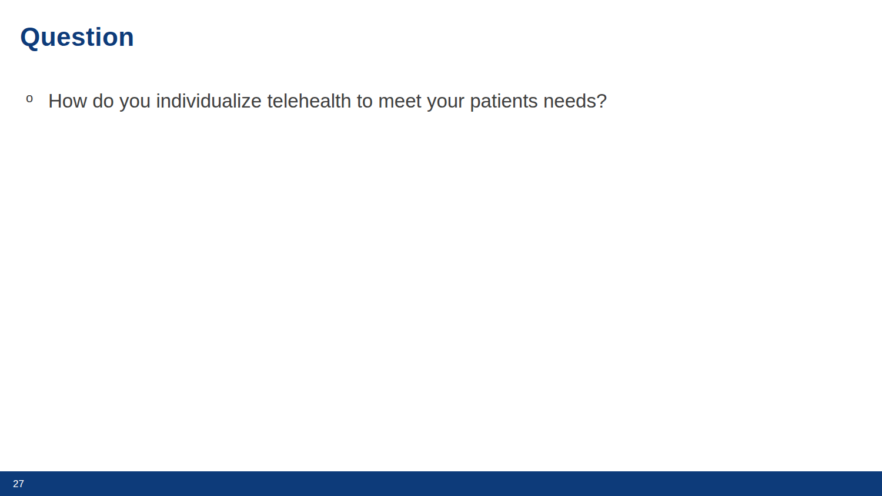Question
How do you individualize telehealth to meet your patients needs?
27